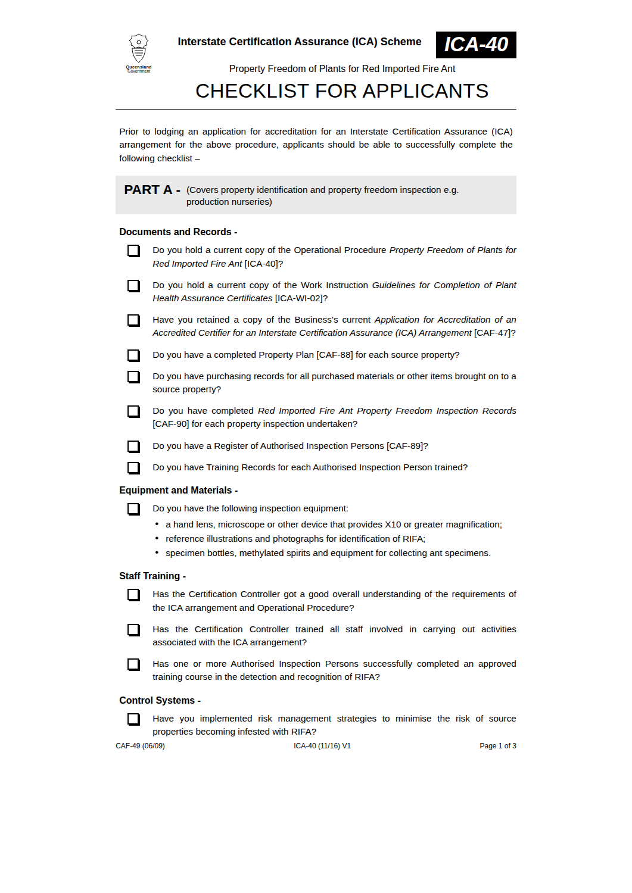Queensland
Government
Interstate Certification Assurance (ICA) Scheme
ICA-40
Property Freedom of Plants for Red Imported Fire Ant
CHECKLIST FOR APPLICANTS
Prior to lodging an application for accreditation for an Interstate Certification Assurance (ICA) arrangement for the above procedure, applicants should be able to successfully complete the following checklist –
PART A -
(Covers property identification and property freedom inspection e.g. production nurseries)
Documents and Records -
Do you hold a current copy of the Operational Procedure Property Freedom of Plants for Red Imported Fire Ant [ICA-40]?
Do you hold a current copy of the Work Instruction Guidelines for Completion of Plant Health Assurance Certificates [ICA-WI-02]?
Have you retained a copy of the Business’s current Application for Accreditation of an Accredited Certifier for an Interstate Certification Assurance (ICA) Arrangement [CAF-47]?
Do you have a completed Property Plan [CAF-88] for each source property?
Do you have purchasing records for all purchased materials or other items brought on to a source property?
Do you have completed Red Imported Fire Ant Property Freedom Inspection Records [CAF-90] for each property inspection undertaken?
Do you have a Register of Authorised Inspection Persons [CAF-89]?
Do you have Training Records for each Authorised Inspection Person trained?
Equipment and Materials -
Do you have the following inspection equipment:
a hand lens, microscope or other device that provides X10 or greater magnification;
reference illustrations and photographs for identification of RIFA;
specimen bottles, methylated spirits and equipment for collecting ant specimens.
Staff Training -
Has the Certification Controller got a good overall understanding of the requirements of the ICA arrangement and Operational Procedure?
Has the Certification Controller trained all staff involved in carrying out activities associated with the ICA arrangement?
Has one or more Authorised Inspection Persons successfully completed an approved training course in the detection and recognition of RIFA?
Control Systems -
Have you implemented risk management strategies to minimise the risk of source properties becoming infested with RIFA?
CAF-49 (06/09)
ICA-40 (11/16) V1
Page 1 of 3